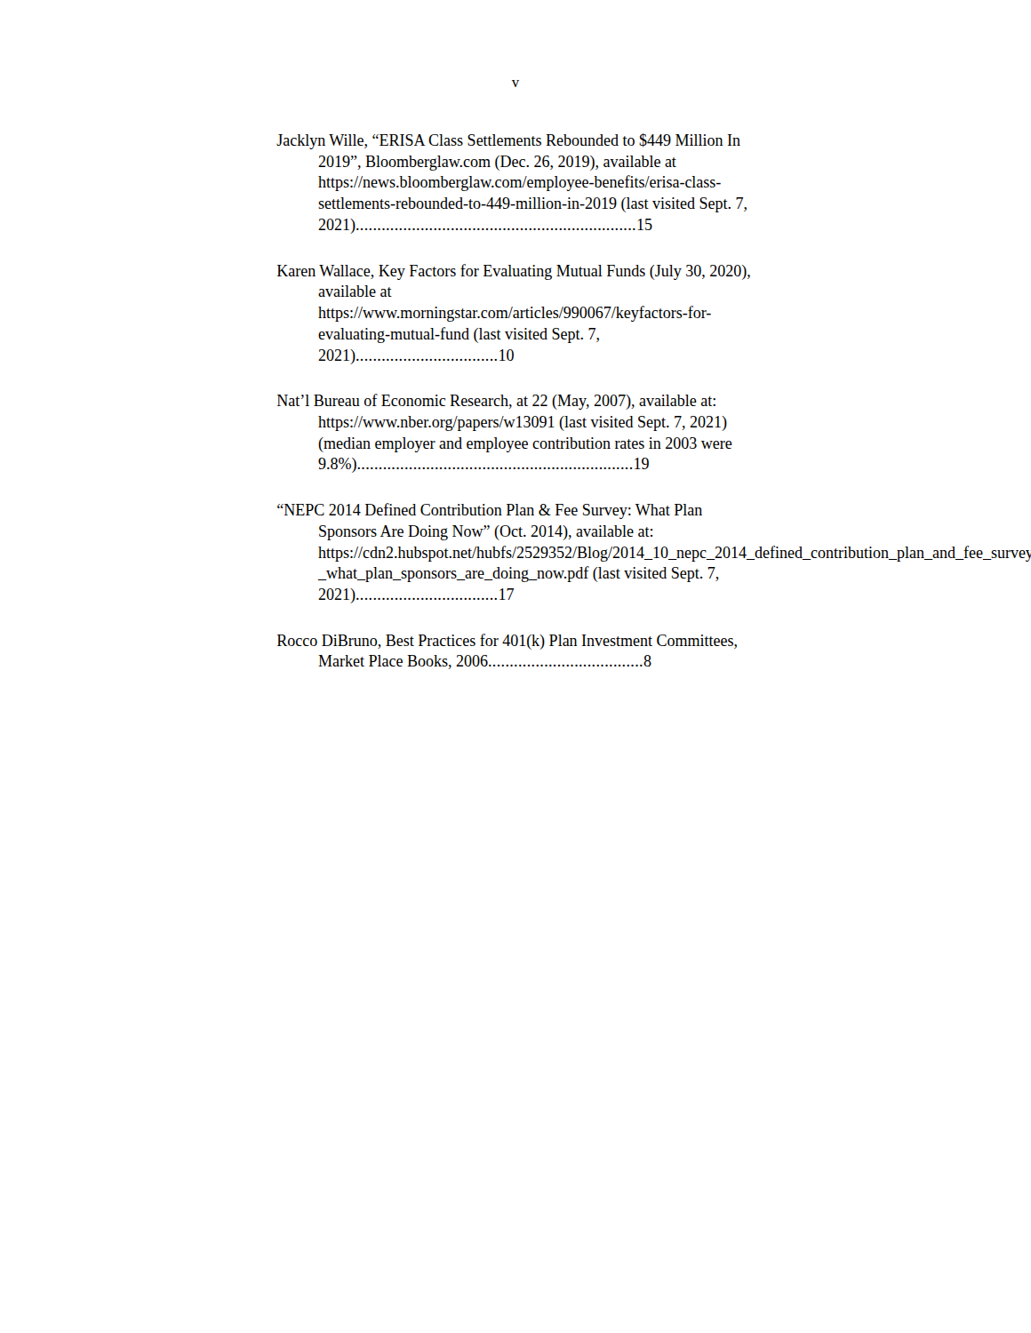v
Jacklyn Wille, “ERISA Class Settlements Rebounded to $449 Million In 2019”, Bloomberglaw.com (Dec. 26, 2019), available at https://news.bloomberglaw.com/employee-benefits/erisa-class-settlements-rebounded-to-449-million-in-2019 (last visited Sept. 7, 2021)................................................................. 15
Karen Wallace, Key Factors for Evaluating Mutual Funds (July 30, 2020), available at https://www.morningstar.com/articles/990067/keyfactors-for-evaluating-mutual-fund (last visited Sept. 7, 2021)................................. 10
Nat’l Bureau of Economic Research, at 22 (May, 2007), available at: https://www.nber.org/papers/w13091 (last visited Sept. 7, 2021) (median employer and employee contribution rates in 2003 were 9.8%)................................................................ 19
“NEPC 2014 Defined Contribution Plan & Fee Survey: What Plan Sponsors Are Doing Now” (Oct. 2014), available at: https://cdn2.hubspot.net/hubfs/2529352/Blog/2014_10_nepc_2014_defined_contribution_plan_and_fee_survey-_what_plan_sponsors_are_doing_now.pdf (last visited Sept. 7, 2021)................................. 17
Rocco DiBruno, Best Practices for 401(k) Plan Investment Committees, Market Place Books, 2006.................................... 8